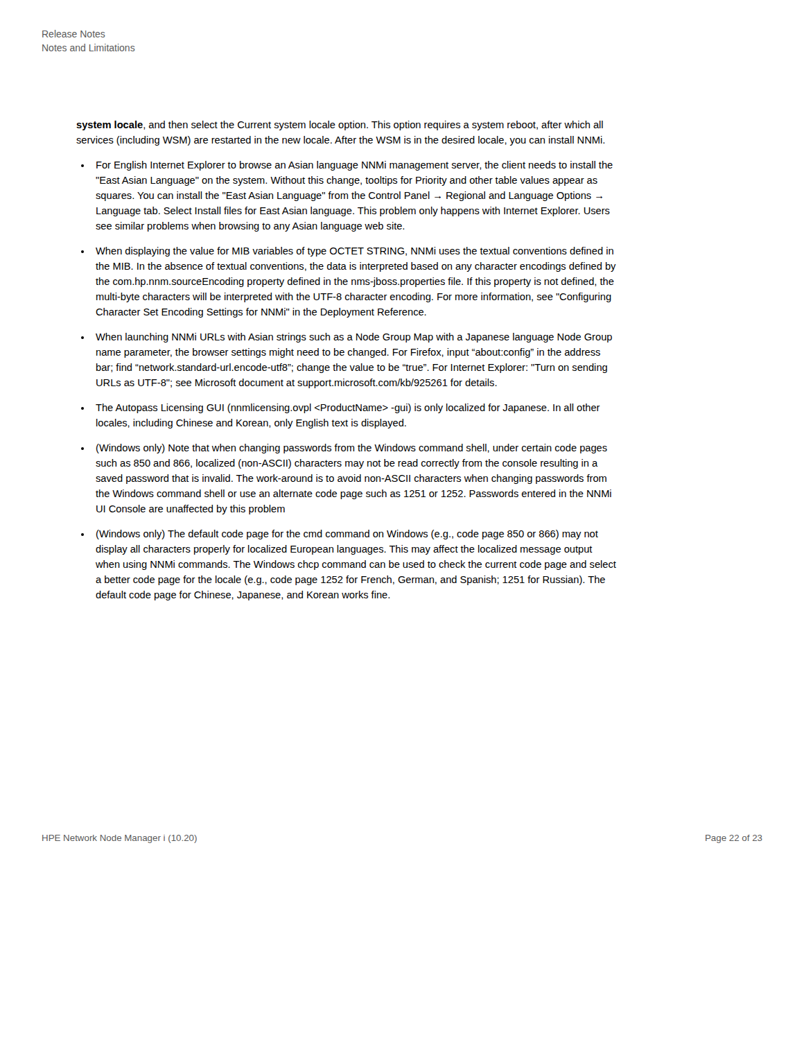Release Notes
Notes and Limitations
system locale, and then select the Current system locale option. This option requires a system reboot, after which all services (including WSM) are restarted in the new locale. After the WSM is in the desired locale, you can install NNMi.
For English Internet Explorer to browse an Asian language NNMi management server, the client needs to install the "East Asian Language" on the system. Without this change, tooltips for Priority and other table values appear as squares. You can install the "East Asian Language" from the Control Panel → Regional and Language Options → Language tab. Select Install files for East Asian language. This problem only happens with Internet Explorer. Users see similar problems when browsing to any Asian language web site.
When displaying the value for MIB variables of type OCTET STRING, NNMi uses the textual conventions defined in the MIB. In the absence of textual conventions, the data is interpreted based on any character encodings defined by the com.hp.nnm.sourceEncoding property defined in the nms-jboss.properties file. If this property is not defined, the multi-byte characters will be interpreted with the UTF-8 character encoding. For more information, see "Configuring Character Set Encoding Settings for NNMi" in the Deployment Reference.
When launching NNMi URLs with Asian strings such as a Node Group Map with a Japanese language Node Group name parameter, the browser settings might need to be changed. For Firefox, input “about:config” in the address bar; find “network.standard-url.encode-utf8”; change the value to be “true”. For Internet Explorer: "Turn on sending URLs as UTF-8"; see Microsoft document at support.microsoft.com/kb/925261 for details.
The Autopass Licensing GUI (nnmlicensing.ovpl <ProductName> -gui) is only localized for Japanese. In all other locales, including Chinese and Korean, only English text is displayed.
(Windows only) Note that when changing passwords from the Windows command shell, under certain code pages such as 850 and 866, localized (non-ASCII) characters may not be read correctly from the console resulting in a saved password that is invalid. The work-around is to avoid non-ASCII characters when changing passwords from the Windows command shell or use an alternate code page such as 1251 or 1252. Passwords entered in the NNMi UI Console are unaffected by this problem
(Windows only) The default code page for the cmd command on Windows (e.g., code page 850 or 866) may not display all characters properly for localized European languages. This may affect the localized message output when using NNMi commands. The Windows chcp command can be used to check the current code page and select a better code page for the locale (e.g., code page 1252 for French, German, and Spanish; 1251 for Russian). The default code page for Chinese, Japanese, and Korean works fine.
HPE Network Node Manager i (10.20)
Page 22 of 23